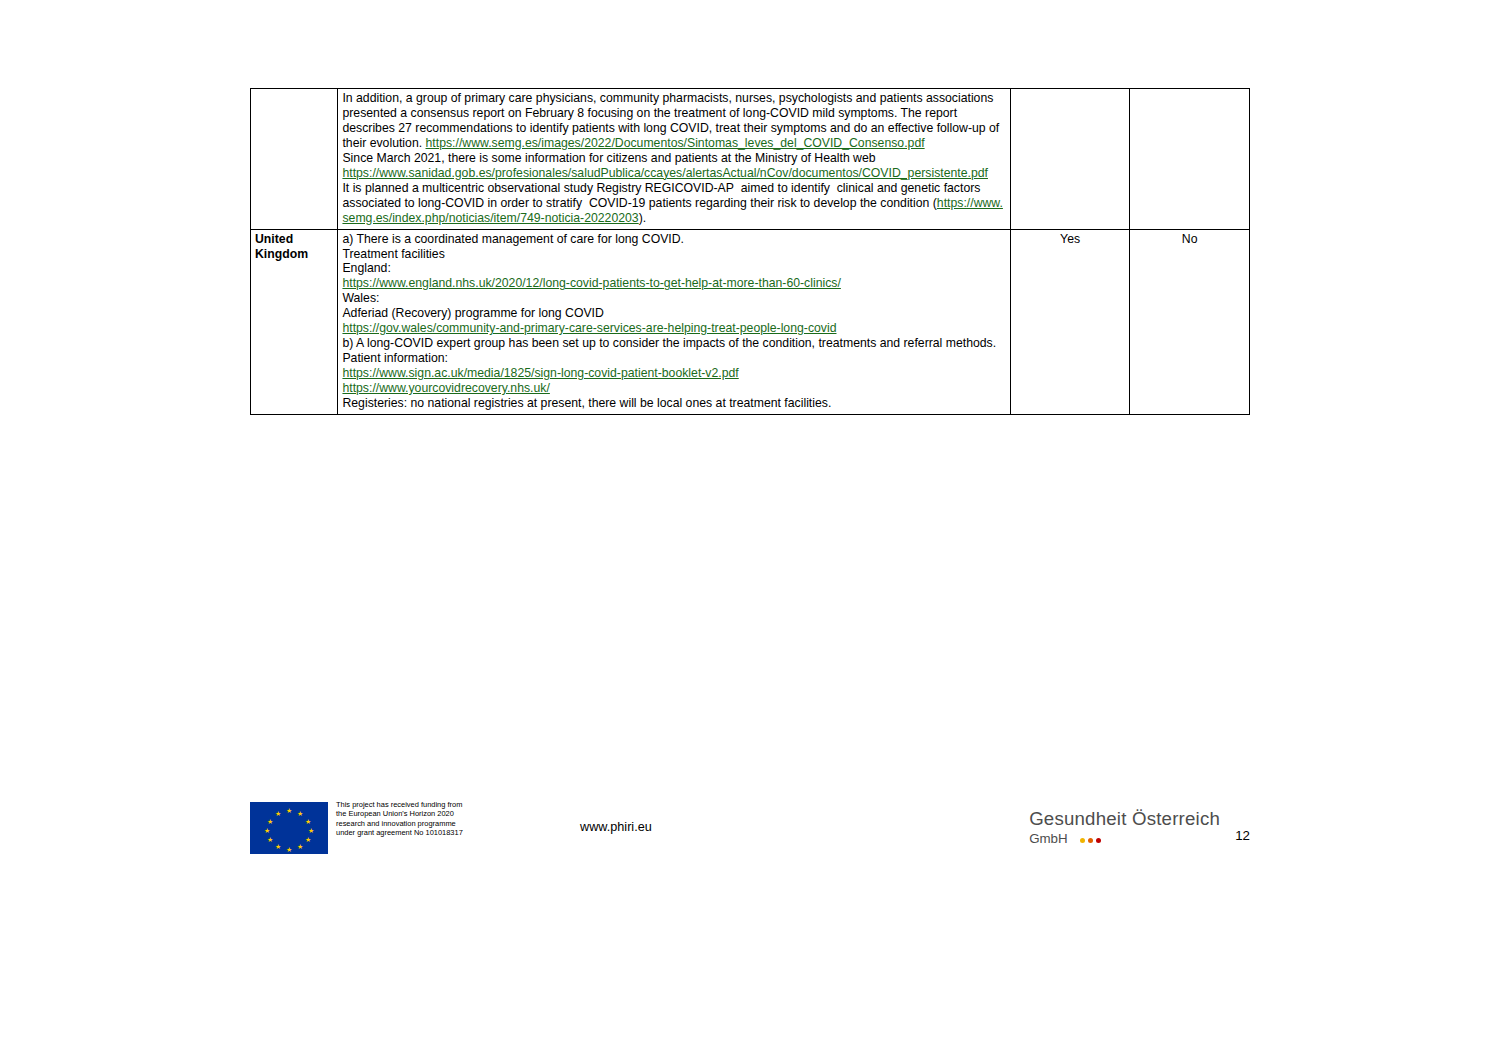| | In addition, a group of primary care physicians, community pharmacists, nurses, psychologists and patients associations presented a consensus report on February 8 focusing on the treatment of long-COVID mild symptoms. The report describes 27 recommendations to identify patients with long COVID, treat their symptoms and do an effective follow-up of their evolution. https://www.semg.es/images/2022/Documentos/Sintomas_leves_del_COVID_Consenso.pdf Since March 2021, there is some information for citizens and patients at the Ministry of Health web https://www.sanidad.gob.es/profesionales/saludPublica/ccayes/alertasActual/nCov/documentos/COVID_persistente.pdf It is planned a multicentric observational study Registry REGICOVID-AP aimed to identify clinical and genetic factors associated to long-COVID in order to stratify COVID-19 patients regarding their risk to develop the condition ( https://www.semg.es/index.php/noticias/item/749-noticia-20220203 ). | | |
| United Kingdom | a) There is a coordinated management of care for long COVID. Treatment facilities England: https://www.england.nhs.uk/2020/12/long-covid-patients-to-get-help-at-more-than-60-clinics/ Wales: Adferiad (Recovery) programme for long COVID https://gov.wales/community-and-primary-care-services-are-helping-treat-people-long-covid b) A long-COVID expert group has been set up to consider the impacts of the condition, treatments and referral methods. Patient information: https://www.sign.ac.uk/media/1825/sign-long-covid-patient-booklet-v2.pdf https://www.yourcovidrecovery.nhs.uk/ Registeries: no national registries at present, there will be local ones at treatment facilities. | Yes | No |
★ ★ ★ ★ ★ ★ ★ ★ ★ ★ ★ ★
This project has received funding from the European Union's Horizon 2020 research and innovation programme under grant agreement No 101018317
www.phiri.eu
Gesundheit Österreich
GmbH
12